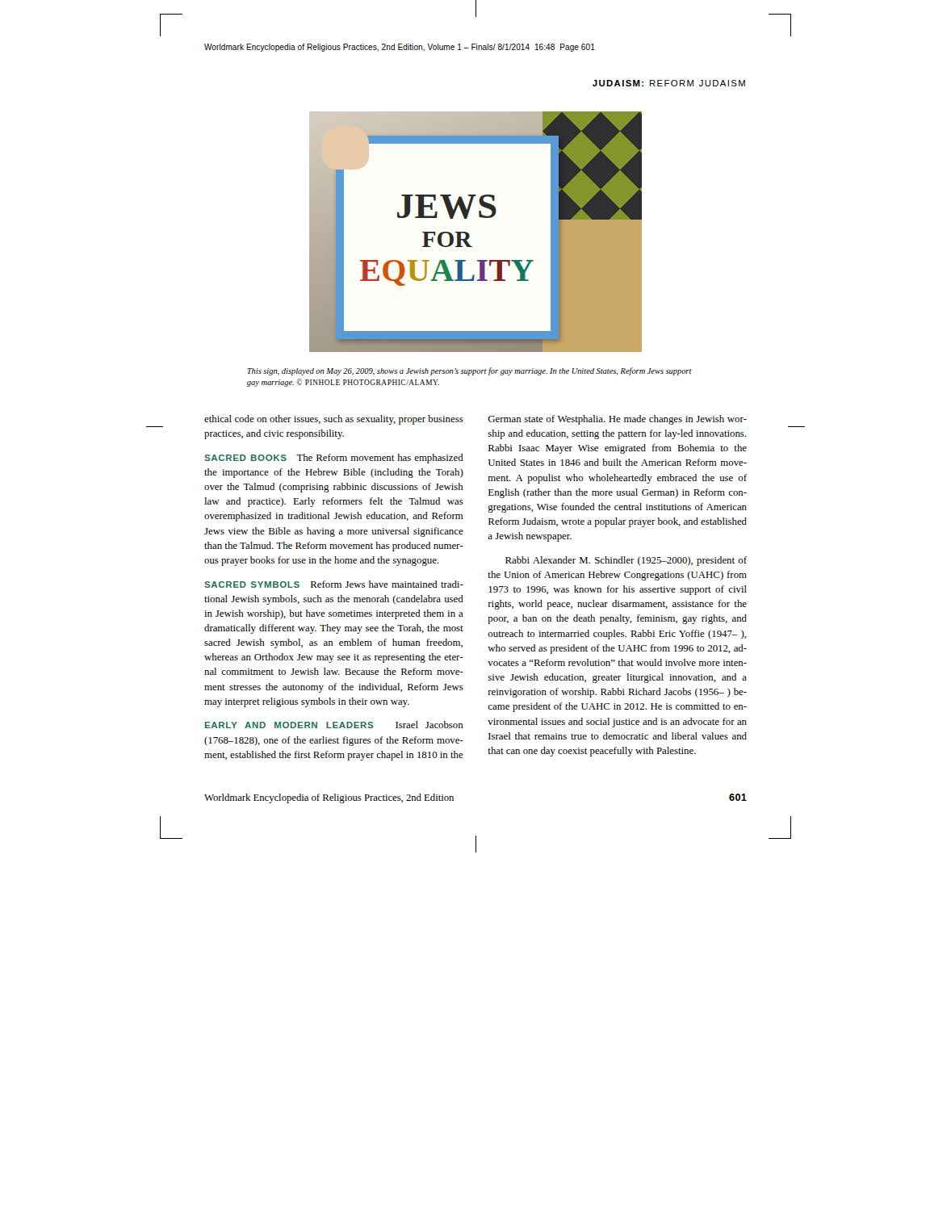Worldmark Encyclopedia of Religious Practices, 2nd Edition, Volume 1 – Finals/ 8/1/2014 16:48 Page 601
JUDAISM: REFORM JUDAISM
JEWS
FOR
EQUALITY
This sign, displayed on May 26, 2009, shows a Jewish person’s support for gay marriage. In the United States, Reform Jews support gay marriage. © PINHOLE PHOTOGRAPHIC/ALAMY.
ethical code on other issues, such as sexuality, proper business practices, and civic responsibility.
SACRED BOOKS The Reform movement has emphasized the importance of the Hebrew Bible (including the Torah) over the Talmud (comprising rabbinic discussions of Jewish law and practice). Early reformers felt the Talmud was overemphasized in traditional Jewish education, and Reform Jews view the Bible as having a more universal significance than the Talmud. The Reform movement has produced numerous prayer books for use in the home and the synagogue.
SACRED SYMBOLS Reform Jews have maintained traditional Jewish symbols, such as the menorah (candelabra used in Jewish worship), but have sometimes interpreted them in a dramatically different way. They may see the Torah, the most sacred Jewish symbol, as an emblem of human freedom, whereas an Orthodox Jew may see it as representing the eternal commitment to Jewish law. Because the Reform movement stresses the autonomy of the individual, Reform Jews may interpret religious symbols in their own way.
EARLY AND MODERN LEADERS Israel Jacobson (1768–1828), one of the earliest figures of the Reform movement, established the first Reform prayer chapel in 1810 in the German state of Westphalia. He made changes in Jewish worship and education, setting the pattern for lay-led innovations. Rabbi Isaac Mayer Wise emigrated from Bohemia to the United States in 1846 and built the American Reform movement. A populist who wholeheartedly embraced the use of English (rather than the more usual German) in Reform congregations, Wise founded the central institutions of American Reform Judaism, wrote a popular prayer book, and established a Jewish newspaper.
Rabbi Alexander M. Schindler (1925–2000), president of the Union of American Hebrew Congregations (UAHC) from 1973 to 1996, was known for his assertive support of civil rights, world peace, nuclear disarmament, assistance for the poor, a ban on the death penalty, feminism, gay rights, and outreach to intermarried couples. Rabbi Eric Yoffie (1947– ), who served as president of the UAHC from 1996 to 2012, advocates a “Reform revolution” that would involve more intensive Jewish education, greater liturgical innovation, and a reinvigoration of worship. Rabbi Richard Jacobs (1956– ) became president of the UAHC in 2012. He is committed to environmental issues and social justice and is an advocate for an Israel that remains true to democratic and liberal values and that can one day coexist peacefully with Palestine.
Worldmark Encyclopedia of Religious Practices, 2nd Edition
601